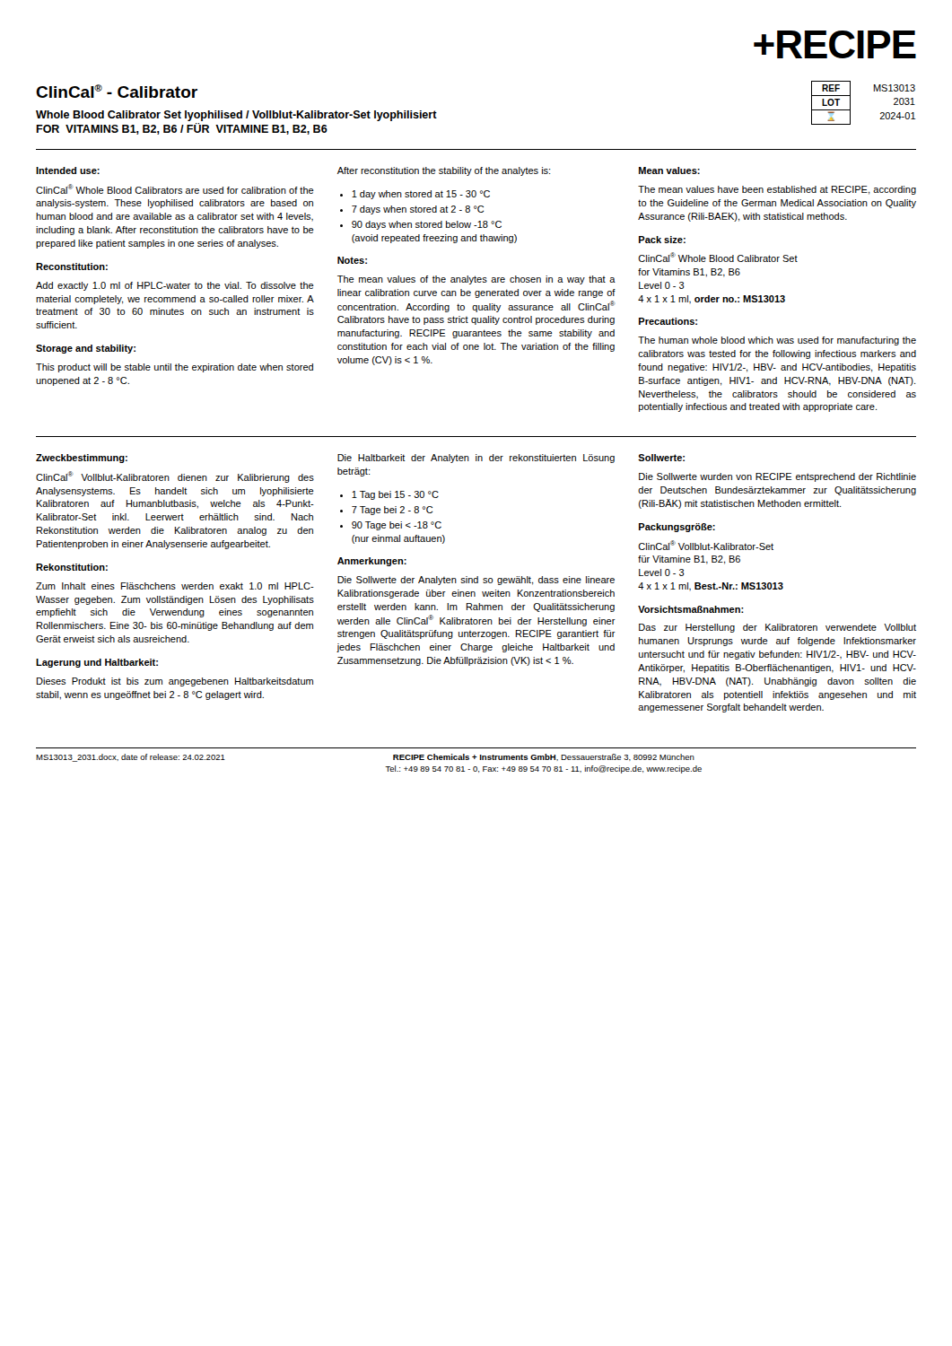+RECIPE
ClinCal® - Calibrator
Whole Blood Calibrator Set lyophilised / Vollblut-Kalibrator-Set lyophilisiert
FOR VITAMINS B1, B2, B6 / FÜR VITAMINE B1, B2, B6
| REF | MS13013 |
| LOT | 2031 |
| ⌛ | 2024-01 |
Intended use:
ClinCal® Whole Blood Calibrators are used for calibration of the analysis-system. These lyophilised calibrators are based on human blood and are available as a calibrator set with 4 levels, including a blank. After reconstitution the calibrators have to be prepared like patient samples in one series of analyses.
Reconstitution:
Add exactly 1.0 ml of HPLC-water to the vial. To dissolve the material completely, we recommend a so-called roller mixer. A treatment of 30 to 60 minutes on such an instrument is sufficient.
Storage and stability:
This product will be stable until the expiration date when stored unopened at 2 - 8 °C.
After reconstitution the stability of the analytes is:
1 day when stored at 15 - 30 °C
7 days when stored at 2 - 8 °C
90 days when stored below -18 °C
(avoid repeated freezing and thawing)
Notes:
The mean values of the analytes are chosen in a way that a linear calibration curve can be generated over a wide range of concentration. According to quality assurance all ClinCal® Calibrators have to pass strict quality control procedures during manufacturing. RECIPE guarantees the same stability and constitution for each vial of one lot. The variation of the filling volume (CV) is < 1 %.
Mean values:
The mean values have been established at RECIPE, according to the Guideline of the German Medical Association on Quality Assurance (Rili-BAEK), with statistical methods.
Pack size:
ClinCal® Whole Blood Calibrator Set
for Vitamins B1, B2, B6
Level 0 - 3
4 x 1 x 1 ml, order no.: MS13013
Precautions:
The human whole blood which was used for manufacturing the calibrators was tested for the following infectious markers and found negative: HIV1/2-, HBV- and HCV-antibodies, Hepatitis B-surface antigen, HIV1- and HCV-RNA, HBV-DNA (NAT). Nevertheless, the calibrators should be considered as potentially infectious and treated with appropriate care.
Zweckbestimmung:
ClinCal® Vollblut-Kalibratoren dienen zur Kalibrierung des Analysensystems. Es handelt sich um lyophilisierte Kalibratoren auf Humanblutbasis, welche als 4-Punkt-Kalibrator-Set inkl. Leerwert erhältlich sind. Nach Rekonstitution werden die Kalibratoren analog zu den Patientenproben in einer Analysenserie aufgearbeitet.
Rekonstitution:
Zum Inhalt eines Fläschchens werden exakt 1.0 ml HPLC-Wasser gegeben. Zum vollständigen Lösen des Lyophilisats empfiehlt sich die Verwendung eines sogenannten Rollenmischers. Eine 30- bis 60-minütige Behandlung auf dem Gerät erweist sich als ausreichend.
Lagerung und Haltbarkeit:
Dieses Produkt ist bis zum angegebenen Haltbarkeitsdatum stabil, wenn es ungeöffnet bei 2 - 8 °C gelagert wird.
Die Haltbarkeit der Analyten in der rekonstituierten Lösung beträgt:
1 Tag bei 15 - 30 °C
7 Tage bei 2 - 8 °C
90 Tage bei < -18 °C
(nur einmal auftauen)
Anmerkungen:
Die Sollwerte der Analyten sind so gewählt, dass eine lineare Kalibrationsgerade über einen weiten Konzentrationsbereich erstellt werden kann. Im Rahmen der Qualitätssicherung werden alle ClinCal® Kalibratoren bei der Herstellung einer strengen Qualitätsprüfung unterzogen. RECIPE garantiert für jedes Fläschchen einer Charge gleiche Haltbarkeit und Zusammensetzung. Die Abfüllpräzision (VK) ist < 1 %.
Sollwerte:
Die Sollwerte wurden von RECIPE entsprechend der Richtlinie der Deutschen Bundesärztekammer zur Qualitätssicherung (Rili-BÄK) mit statistischen Methoden ermittelt.
Packungsgröße:
ClinCal® Vollblut-Kalibrator-Set
für Vitamine B1, B2, B6
Level 0 - 3
4 x 1 x 1 ml, Best.-Nr.: MS13013
Vorsichtsmaßnahmen:
Das zur Herstellung der Kalibratoren verwendete Vollblut humanen Ursprungs wurde auf folgende Infektionsmarker untersucht und für negativ befunden: HIV1/2-, HBV- und HCV-Antikörper, Hepatitis B-Oberflächenantigen, HIV1- und HCV-RNA, HBV-DNA (NAT). Unabhängig davon sollten die Kalibratoren als potentiell infektiös angesehen und mit angemessener Sorgfalt behandelt werden.
MS13013_2031.docx, date of release: 24.02.2021
RECIPE Chemicals + Instruments GmbH, Dessauerstraße 3, 80992 München
Tel.: +49 89 54 70 81 - 0, Fax: +49 89 54 70 81 - 11, info@recipe.de, www.recipe.de